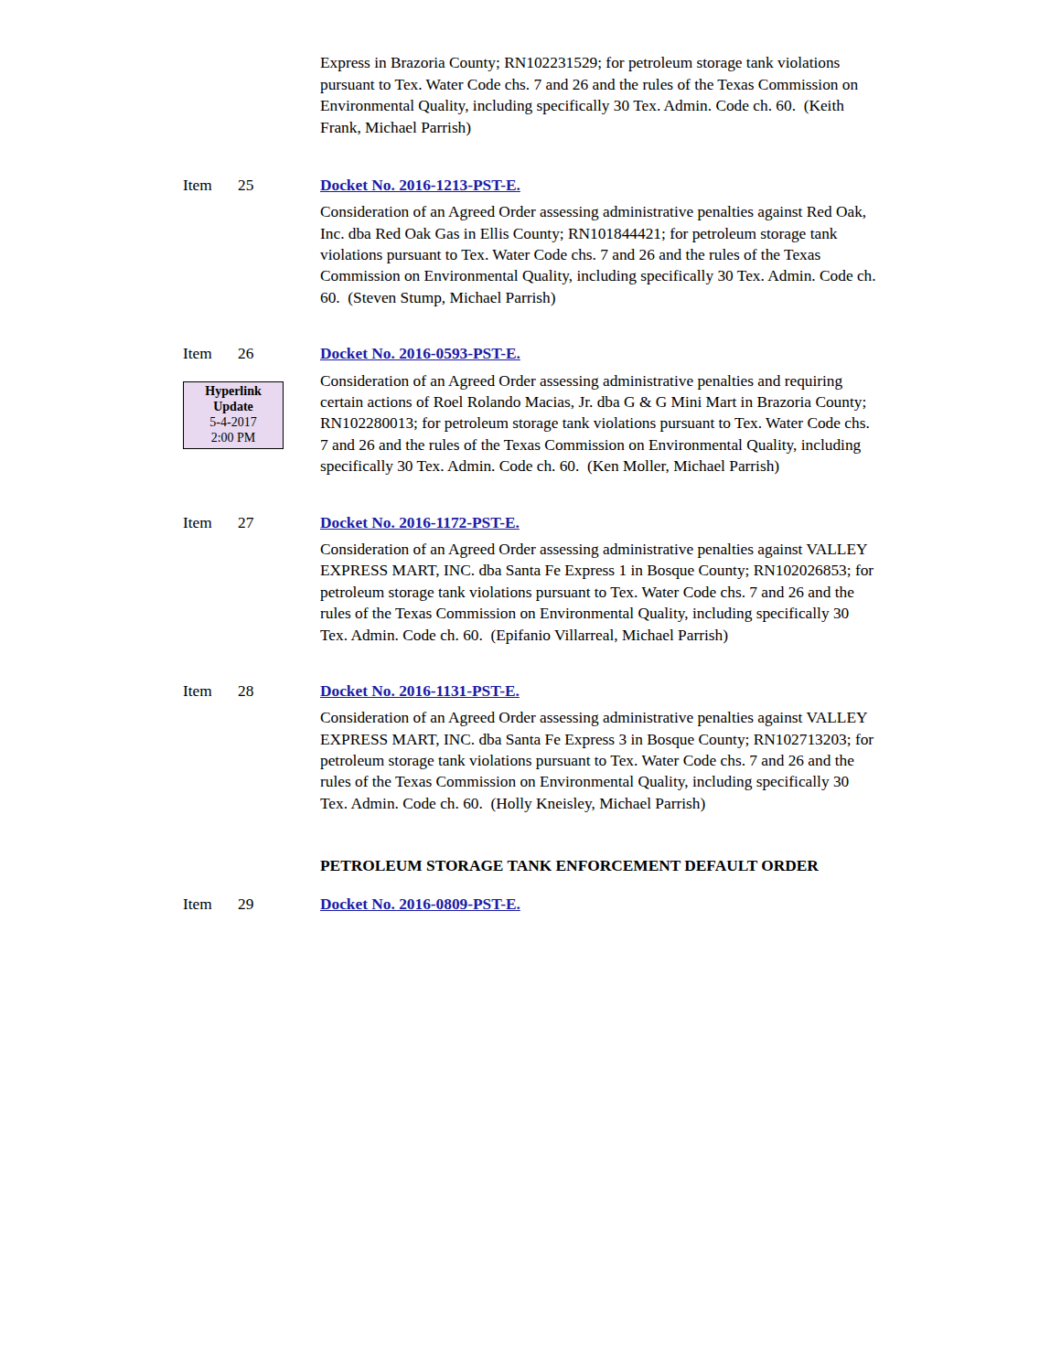Express in Brazoria County; RN102231529; for petroleum storage tank violations pursuant to Tex. Water Code chs. 7 and 26 and the rules of the Texas Commission on Environmental Quality, including specifically 30 Tex. Admin. Code ch. 60. (Keith Frank, Michael Parrish)
Item25
Docket No. 2016-1213-PST-E.
Consideration of an Agreed Order assessing administrative penalties against Red Oak, Inc. dba Red Oak Gas in Ellis County; RN101844421; for petroleum storage tank violations pursuant to Tex. Water Code chs. 7 and 26 and the rules of the Texas Commission on Environmental Quality, including specifically 30 Tex. Admin. Code ch. 60. (Steven Stump, Michael Parrish)
Item26
Hyperlink
Update
5-4-2017
2:00 PM
Docket No. 2016-0593-PST-E.
Consideration of an Agreed Order assessing administrative penalties and requiring certain actions of Roel Rolando Macias, Jr. dba G & G Mini Mart in Brazoria County; RN102280013; for petroleum storage tank violations pursuant to Tex. Water Code chs. 7 and 26 and the rules of the Texas Commission on Environmental Quality, including specifically 30 Tex. Admin. Code ch. 60. (Ken Moller, Michael Parrish)
Item27
Docket No. 2016-1172-PST-E.
Consideration of an Agreed Order assessing administrative penalties against VALLEY EXPRESS MART, INC. dba Santa Fe Express 1 in Bosque County; RN102026853; for petroleum storage tank violations pursuant to Tex. Water Code chs. 7 and 26 and the rules of the Texas Commission on Environmental Quality, including specifically 30 Tex. Admin. Code ch. 60. (Epifanio Villarreal, Michael Parrish)
Item28
Docket No. 2016-1131-PST-E.
Consideration of an Agreed Order assessing administrative penalties against VALLEY EXPRESS MART, INC. dba Santa Fe Express 3 in Bosque County; RN102713203; for petroleum storage tank violations pursuant to Tex. Water Code chs. 7 and 26 and the rules of the Texas Commission on Environmental Quality, including specifically 30 Tex. Admin. Code ch. 60. (Holly Kneisley, Michael Parrish)
PETROLEUM STORAGE TANK ENFORCEMENT DEFAULT ORDER
Item29
Docket No. 2016-0809-PST-E.